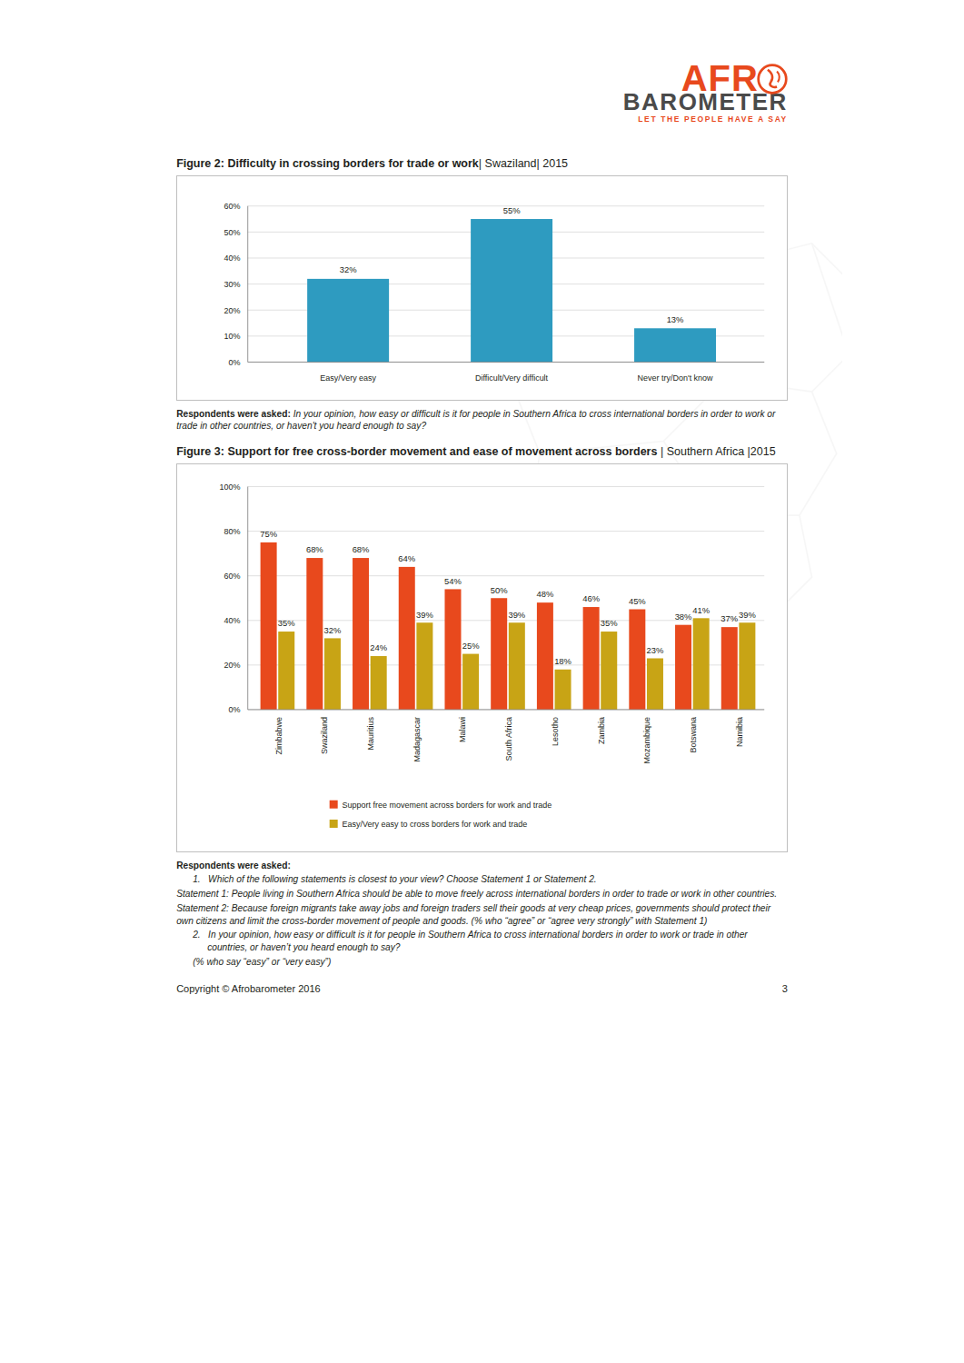AFR
BAROMETER
LET THE PEOPLE HAVE A SAY
Figure 2: Difficulty in crossing borders for trade or work| Swaziland| 2015
0% 10% 20% 30% 40% 50% 60% 32% 55% 13% Easy/Very easy Difficult/Very difficult Never try/Don't know
Respondents were asked: In your opinion, how easy or difficult is it for people in Southern Africa to cross international borders in order to work or trade in other countries, or haven't you heard enough to say?
Figure 3: Support for free cross-border movement and ease of movement across borders | Southern Africa |2015
0% 20% 40% 60% 80% 100% 75% 35% 68% 32% 68% 24% 64% 39% 54% 25% 50% 39% 48% 18% 46% 35% 45% 23% 38% 41% 37% 39% Zimbabwe Swaziland Mauritius Madagascar Malawi South Africa Lesotho Zambia Mozambique Botswana Namibia Support free movement across borders for work and trade Easy/Very easy to cross borders for work and trade
Respondents were asked:
1. Which of the following statements is closest to your view? Choose Statement 1 or Statement 2.
Statement 1: People living in Southern Africa should be able to move freely across international borders in order to trade or work in other countries.
Statement 2: Because foreign migrants take away jobs and foreign traders sell their goods at very cheap prices, governments should protect their own citizens and limit the cross-border movement of people and goods. (% who “agree” or “agree very strongly” with Statement 1)
2. In your opinion, how easy or difficult is it for people in Southern Africa to cross international borders in order to work or trade in other countries, or haven’t you heard enough to say?
(% who say “easy” or “very easy”)
Copyright © Afrobarometer 2016 3